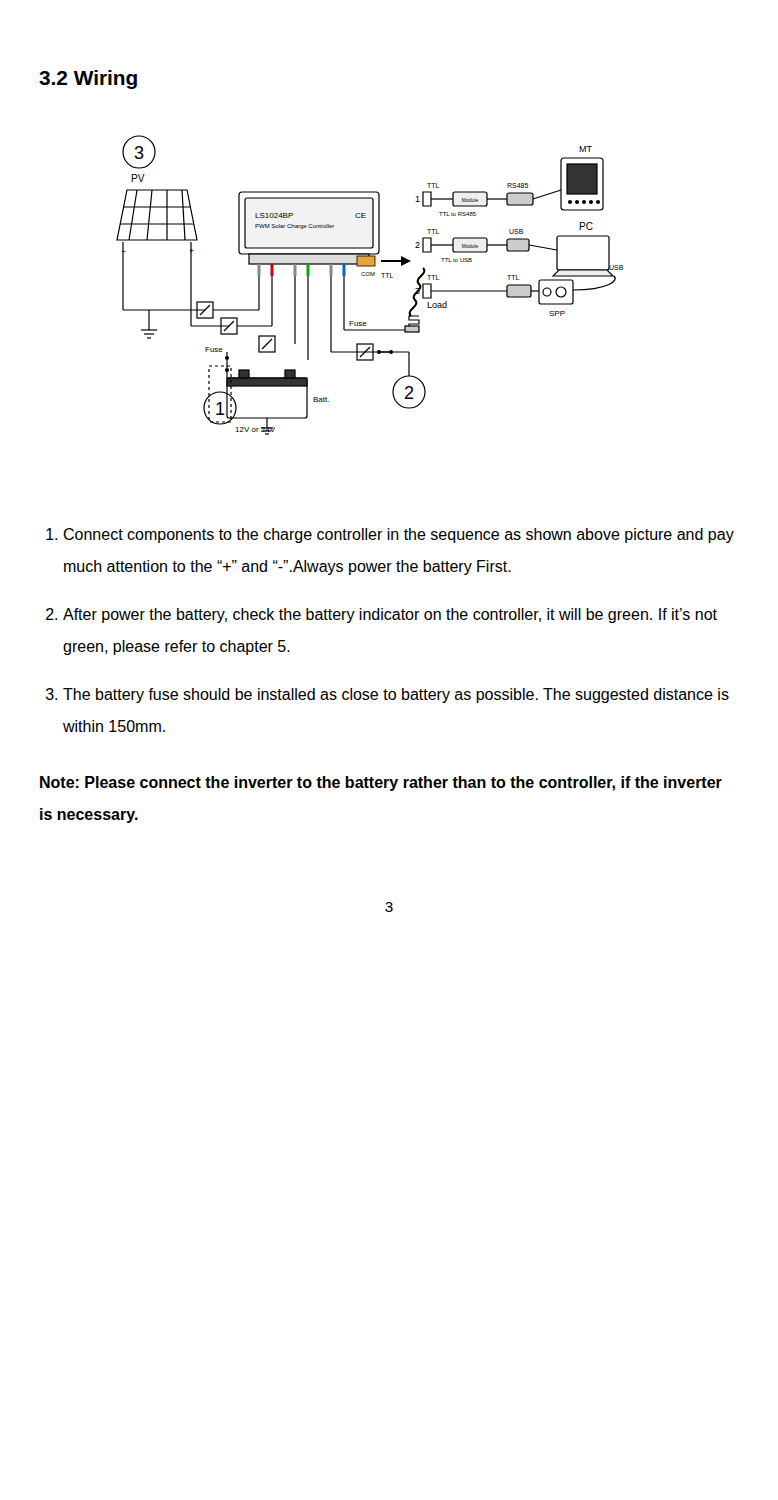3.2 Wiring
3 PV − + LS1024BP PWM Solar Charge Controller CE COM TTL TTL RS485 1 Module TTL to RS485 MT TTL USB 2 Module TTL to USB PC TTL TTL 3 SPP USB Fuse + − Batt. 12V or 24V 1 Fuse Load 2
Connect components to the charge controller in the sequence as shown above picture and pay much attention to the “+” and “-”.Always power the battery First.
After power the battery, check the battery indicator on the controller, it will be green. If it’s not green, please refer to chapter 5.
The battery fuse should be installed as close to battery as possible. The suggested distance is within 150mm.
Note: Please connect the inverter to the battery rather than to the controller, if the inverter is necessary.
3